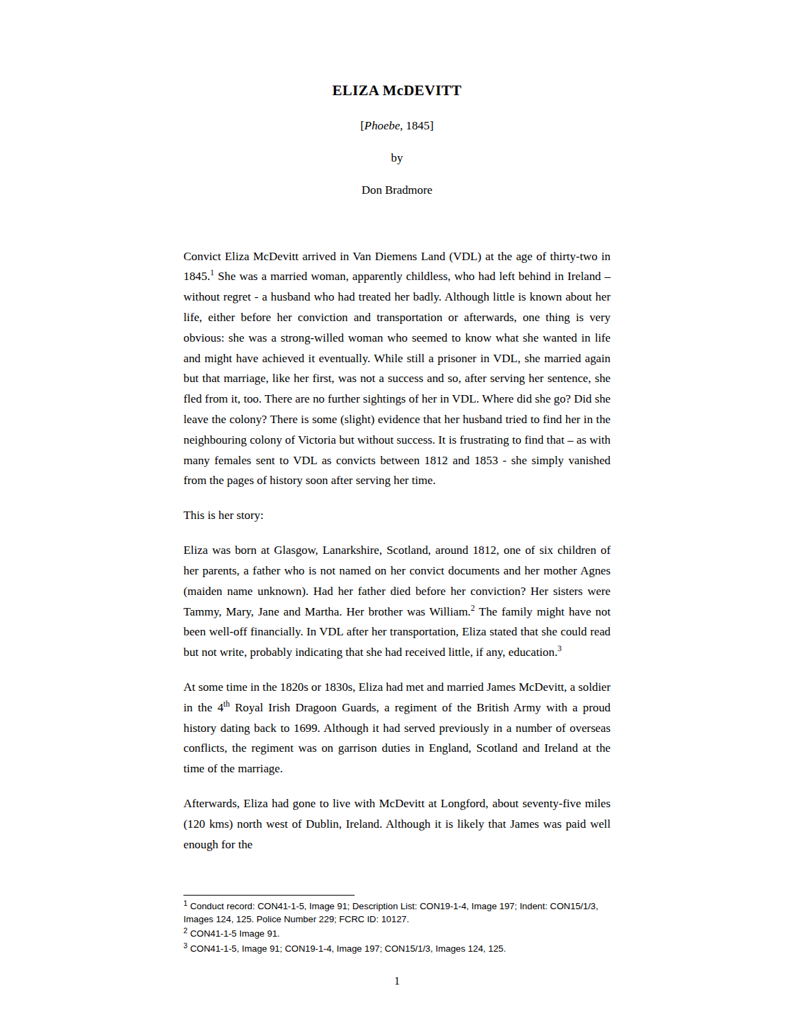ELIZA McDEVITT
[Phoebe, 1845]
by
Don Bradmore
Convict Eliza McDevitt arrived in Van Diemens Land (VDL) at the age of thirty-two in 1845.1 She was a married woman, apparently childless, who had left behind in Ireland – without regret - a husband who had treated her badly. Although little is known about her life, either before her conviction and transportation or afterwards, one thing is very obvious: she was a strong-willed woman who seemed to know what she wanted in life and might have achieved it eventually. While still a prisoner in VDL, she married again but that marriage, like her first, was not a success and so, after serving her sentence, she fled from it, too. There are no further sightings of her in VDL. Where did she go? Did she leave the colony? There is some (slight) evidence that her husband tried to find her in the neighbouring colony of Victoria but without success. It is frustrating to find that – as with many females sent to VDL as convicts between 1812 and 1853 - she simply vanished from the pages of history soon after serving her time.
This is her story:
Eliza was born at Glasgow, Lanarkshire, Scotland, around 1812, one of six children of her parents, a father who is not named on her convict documents and her mother Agnes (maiden name unknown). Had her father died before her conviction? Her sisters were Tammy, Mary, Jane and Martha. Her brother was William.2 The family might have not been well-off financially. In VDL after her transportation, Eliza stated that she could read but not write, probably indicating that she had received little, if any, education.3
At some time in the 1820s or 1830s, Eliza had met and married James McDevitt, a soldier in the 4th Royal Irish Dragoon Guards, a regiment of the British Army with a proud history dating back to 1699. Although it had served previously in a number of overseas conflicts, the regiment was on garrison duties in England, Scotland and Ireland at the time of the marriage.
Afterwards, Eliza had gone to live with McDevitt at Longford, about seventy-five miles (120 kms) north west of Dublin, Ireland. Although it is likely that James was paid well enough for the
1 Conduct record: CON41-1-5, Image 91; Description List: CON19-1-4, Image 197; Indent: CON15/1/3, Images 124, 125. Police Number 229; FCRC ID: 10127.
2 CON41-1-5 Image 91.
3 CON41-1-5, Image 91; CON19-1-4, Image 197; CON15/1/3, Images 124, 125.
1